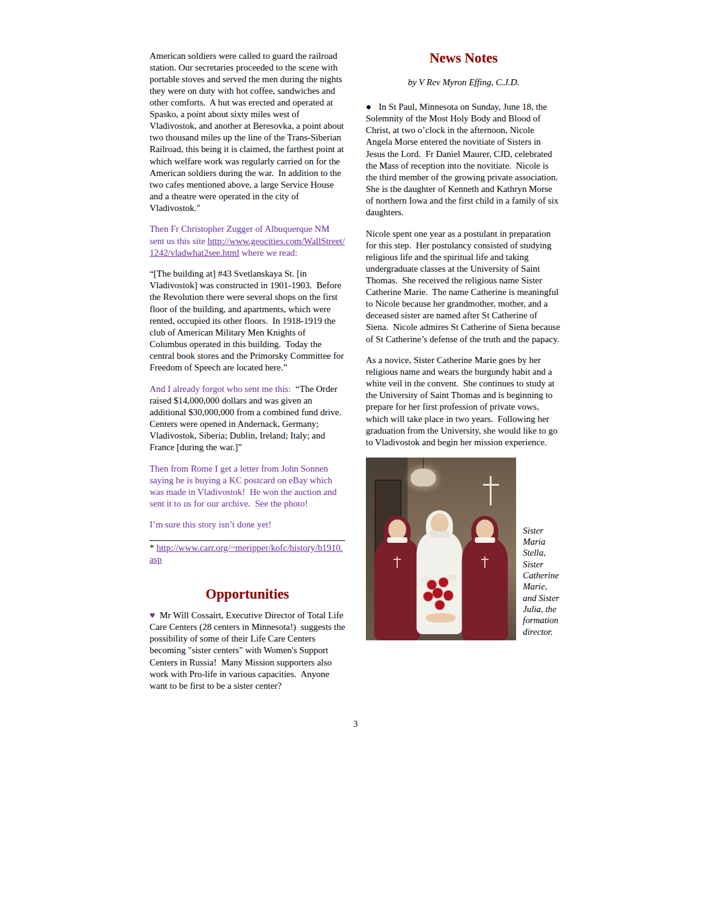American soldiers were called to guard the railroad station. Our secretaries proceeded to the scene with portable stoves and served the men during the nights they were on duty with hot coffee, sandwiches and other comforts. A hut was erected and operated at Spasko, a point about sixty miles west of Vladivostok, and another at Beresovka, a point about two thousand miles up the line of the Trans-Siberian Railroad, this being it is claimed, the farthest point at which welfare work was regularly carried on for the American soldiers during the war. In addition to the two cafes mentioned above, a large Service House and a theatre were operated in the city of Vladivostok."
Then Fr Christopher Zugger of Albuquerque NM sent us this site http://www.geocities.com/WallStreet/1242/vladwhat2see.html where we read:
“[The building at] #43 Svetlanskaya St. [in Vladivostok] was constructed in 1901-1903. Before the Revolution there were several shops on the first floor of the building, and apartments, which were rented, occupied its other floors. In 1918-1919 the club of American Military Men Knights of Columbus operated in this building. Today the central book stores and the Primorsky Committee for Freedom of Speech are located here.”
And I already forgot who sent me this: “The Order raised $14,000,000 dollars and was given an additional $30,000,000 from a combined fund drive. Centers were opened in Andernack, Germany; Vladivostok, Siberia; Dublin, Ireland; Italy; and France [during the war.]”
Then from Rome I get a letter from John Sonnen saying he is buying a KC postcard on eBay which was made in Vladivostok! He won the auction and sent it to us for our archive. See the photo!
I’m sure this story isn’t done yet!
* http://www.carr.org/~meripper/kofc/history/h1910.asp
Opportunities
♥ Mr Will Cossairt, Executive Director of Total Life Care Centers (28 centers in Minnesota!) suggests the possibility of some of their Life Care Centers becoming "sister centers" with Women's Support Centers in Russia! Many Mission supporters also work with Pro-life in various capacities. Anyone want to be first to be a sister center?
News Notes
by V Rev Myron Effing, C.J.D.
● In St Paul, Minnesota on Sunday, June 18, the Solemnity of the Most Holy Body and Blood of Christ, at two o’clock in the afternoon, Nicole Angela Morse entered the novitiate of Sisters in Jesus the Lord. Fr Daniel Maurer, CJD, celebrated the Mass of reception into the novitiate. Nicole is the third member of the growing private association. She is the daughter of Kenneth and Kathryn Morse of northern Iowa and the first child in a family of six daughters.
Nicole spent one year as a postulant in preparation for this step. Her postulancy consisted of studying religious life and the spiritual life and taking undergraduate classes at the University of Saint Thomas. She received the religious name Sister Catherine Marie. The name Catherine is meaningful to Nicole because her grandmother, mother, and a deceased sister are named after St Catherine of Siena. Nicole admires St Catherine of Siena because of St Catherine’s defense of the truth and the papacy.
As a novice, Sister Catherine Marie goes by her religious name and wears the burgundy habit and a white veil in the convent. She continues to study at the University of Saint Thomas and is beginning to prepare for her first profession of private vows, which will take place in two years. Following her graduation from the University, she would like to go to Vladivostok and begin her mission experience.
Sister Maria Stella, Sister Catherine Marie, and Sister Julia, the formation director.
3